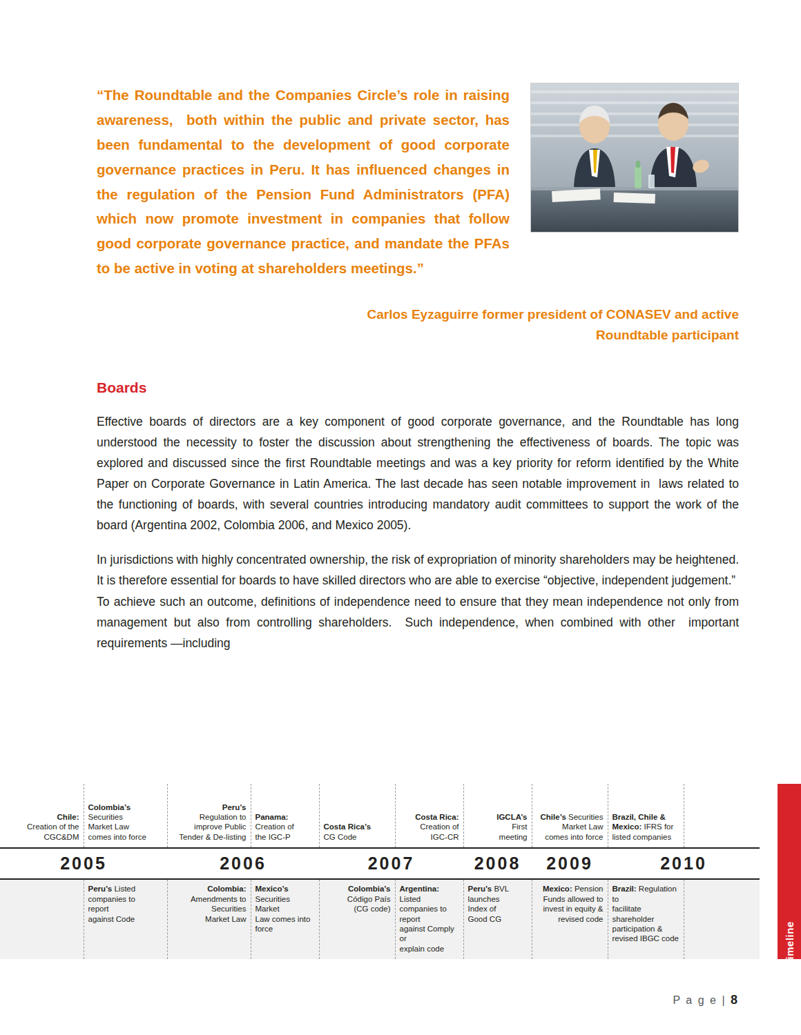“The Roundtable and the Companies Circle’s role in raising awareness, both within the public and private sector, has been fundamental to the development of good corporate governance practices in Peru. It has influenced changes in the regulation of the Pension Fund Administrators (PFA) which now promote investment in companies that follow good corporate governance practice, and mandate the PFAs to be active in voting at shareholders meetings.”
Carlos Eyzaguirre former president of CONASEV and active
Roundtable participant
Boards
Effective boards of directors are a key component of good corporate governance, and the Roundtable has long understood the necessity to foster the discussion about strengthening the effectiveness of boards. The topic was explored and discussed since the first Roundtable meetings and was a key priority for reform identified by the White Paper on Corporate Governance in Latin America. The last decade has seen notable improvement in laws related to the functioning of boards, with several countries introducing mandatory audit committees to support the work of the board (Argentina 2002, Colombia 2006, and Mexico 2005).
In jurisdictions with highly concentrated ownership, the risk of expropriation of minority shareholders may be heightened. It is therefore essential for boards to have skilled directors who are able to exercise “objective, independent judgement.” To achieve such an outcome, definitions of independence need to ensure that they mean independence not only from management but also from controlling shareholders. Such independence, when combined with other important requirements —including
Timeline
| Chile: Creation of the CGC&DM | Colombia’s Securities Market Law comes into force | Peru’s Regulation to improve Public Tender & De-listing | Panama: Creation of the IGC-P | Costa Rica’s CG Code | Costa Rica: Creation of IGC-CR | IGCLA’s First meeting | Chile’s Securities Market Law comes into force | Brazil, Chile & Mexico: IFRS for listed companies | |
| 2005 | 2006 | 2007 | 2008 | 2009 | 2010 |
| | Peru’s Listed companies to report against Code | Colombia: Amendments to Securities Market Law | Mexico’s Securities Market Law comes into force | Colombia’s Código País (CG code) | Argentina: Listed companies to report against Comply or explain code | Peru’s BVL launches Index of Good CG | Mexico: Pension Funds allowed to invest in equity & revised code | Brazil: Regulation to facilitate shareholder participation & revised IBGC code | |
P a g e | 8